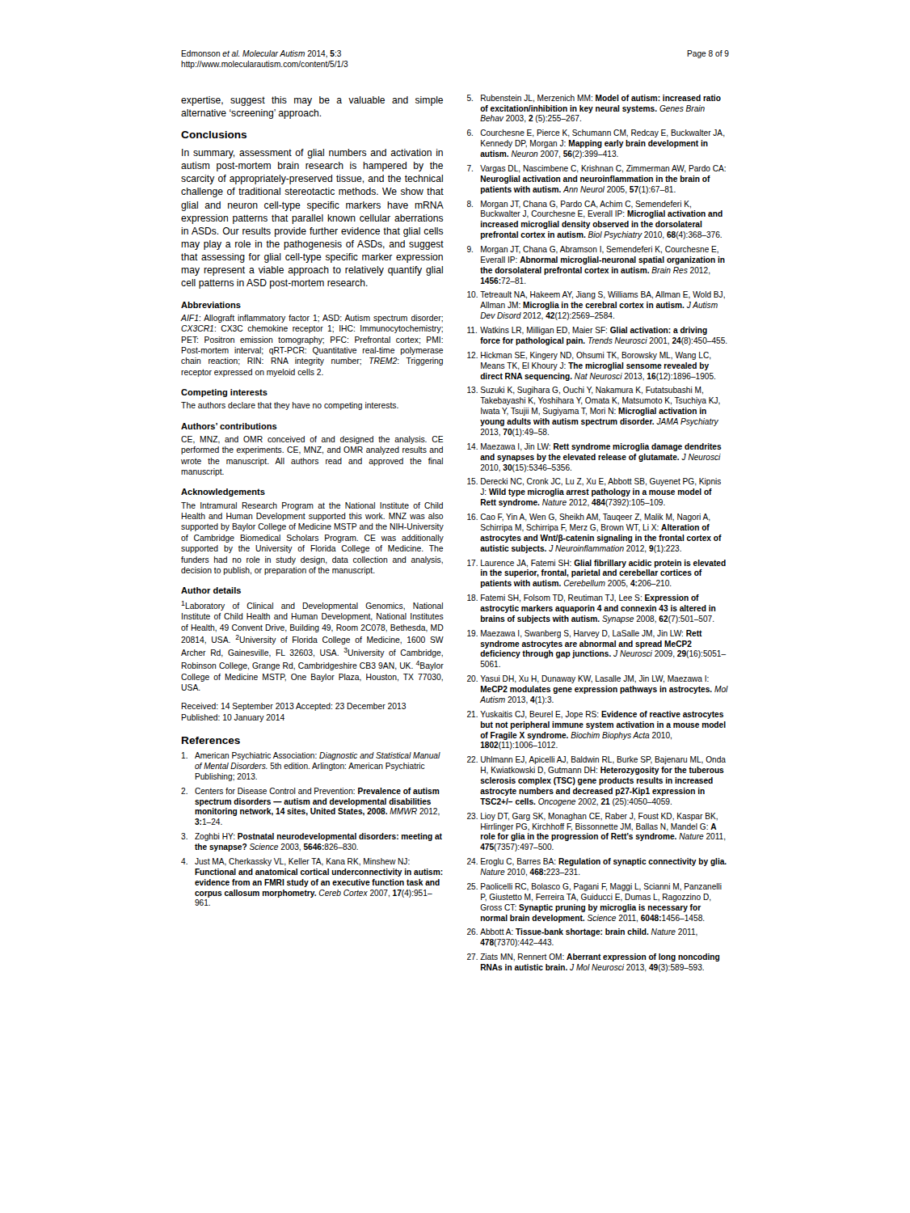Edmonson et al. Molecular Autism 2014, 5:3
http://www.molecularautism.com/content/5/1/3
Page 8 of 9
expertise, suggest this may be a valuable and simple alternative ‘screening’ approach.
Conclusions
In summary, assessment of glial numbers and activation in autism post-mortem brain research is hampered by the scarcity of appropriately-preserved tissue, and the technical challenge of traditional stereotactic methods. We show that glial and neuron cell-type specific markers have mRNA expression patterns that parallel known cellular aberrations in ASDs. Our results provide further evidence that glial cells may play a role in the pathogenesis of ASDs, and suggest that assessing for glial cell-type specific marker expression may represent a viable approach to relatively quantify glial cell patterns in ASD post-mortem research.
Abbreviations
AIF1: Allograft inflammatory factor 1; ASD: Autism spectrum disorder; CX3CR1: CX3C chemokine receptor 1; IHC: Immunocytochemistry; PET: Positron emission tomography; PFC: Prefrontal cortex; PMI: Post-mortem interval; qRT-PCR: Quantitative real-time polymerase chain reaction; RIN: RNA integrity number; TREM2: Triggering receptor expressed on myeloid cells 2.
Competing interests
The authors declare that they have no competing interests.
Authors’ contributions
CE, MNZ, and OMR conceived of and designed the analysis. CE performed the experiments. CE, MNZ, and OMR analyzed results and wrote the manuscript. All authors read and approved the final manuscript.
Acknowledgements
The Intramural Research Program at the National Institute of Child Health and Human Development supported this work. MNZ was also supported by Baylor College of Medicine MSTP and the NIH-University of Cambridge Biomedical Scholars Program. CE was additionally supported by the University of Florida College of Medicine. The funders had no role in study design, data collection and analysis, decision to publish, or preparation of the manuscript.
Author details
1Laboratory of Clinical and Developmental Genomics, National Institute of Child Health and Human Development, National Institutes of Health, 49 Convent Drive, Building 49, Room 2C078, Bethesda, MD 20814, USA. 2University of Florida College of Medicine, 1600 SW Archer Rd, Gainesville, FL 32603, USA. 3University of Cambridge, Robinson College, Grange Rd, Cambridgeshire CB3 9AN, UK. 4Baylor College of Medicine MSTP, One Baylor Plaza, Houston, TX 77030, USA.
Received: 14 September 2013 Accepted: 23 December 2013
Published: 10 January 2014
References
American Psychiatric Association: Diagnostic and Statistical Manual of Mental Disorders. 5th edition. Arlington: American Psychiatric Publishing; 2013.
Centers for Disease Control and Prevention: Prevalence of autism spectrum disorders — autism and developmental disabilities monitoring network, 14 sites, United States, 2008. MMWR 2012, 3: 1–24.
Zoghbi HY: Postnatal neurodevelopmental disorders: meeting at the synapse? Science 2003, 5646: 826–830.
Just MA, Cherkassky VL, Keller TA, Kana RK, Minshew NJ: Functional and anatomical cortical underconnectivity in autism: evidence from an FMRI study of an executive function task and corpus callosum morphometry. Cereb Cortex 2007, 17(4):951–961.
Rubenstein JL, Merzenich MM: Model of autism: increased ratio of excitation/inhibition in key neural systems. Genes Brain Behav 2003, 2 (5):255–267.
Courchesne E, Pierce K, Schumann CM, Redcay E, Buckwalter JA, Kennedy DP, Morgan J: Mapping early brain development in autism. Neuron 2007, 56(2):399–413.
Vargas DL, Nascimbene C, Krishnan C, Zimmerman AW, Pardo CA: Neuroglial activation and neuroinflammation in the brain of patients with autism. Ann Neurol 2005, 57(1):67–81.
Morgan JT, Chana G, Pardo CA, Achim C, Semendeferi K, Buckwalter J, Courchesne E, Everall IP: Microglial activation and increased microglial density observed in the dorsolateral prefrontal cortex in autism. Biol Psychiatry 2010, 68(4):368–376.
Morgan JT, Chana G, Abramson I, Semendeferi K, Courchesne E, Everall IP: Abnormal microglial-neuronal spatial organization in the dorsolateral prefrontal cortex in autism. Brain Res 2012, 1456: 72–81.
Tetreault NA, Hakeem AY, Jiang S, Williams BA, Allman E, Wold BJ, Allman JM: Microglia in the cerebral cortex in autism. J Autism Dev Disord 2012, 42(12):2569–2584.
Watkins LR, Milligan ED, Maier SF: Glial activation: a driving force for pathological pain. Trends Neurosci 2001, 24(8):450–455.
Hickman SE, Kingery ND, Ohsumi TK, Borowsky ML, Wang LC, Means TK, El Khoury J: The microglial sensome revealed by direct RNA sequencing. Nat Neurosci 2013, 16(12):1896–1905.
Suzuki K, Sugihara G, Ouchi Y, Nakamura K, Futatsubashi M, Takebayashi K, Yoshihara Y, Omata K, Matsumoto K, Tsuchiya KJ, Iwata Y, Tsujii M, Sugiyama T, Mori N: Microglial activation in young adults with autism spectrum disorder. JAMA Psychiatry 2013, 70(1):49–58.
Maezawa I, Jin LW: Rett syndrome microglia damage dendrites and synapses by the elevated release of glutamate. J Neurosci 2010, 30(15):5346–5356.
Derecki NC, Cronk JC, Lu Z, Xu E, Abbott SB, Guyenet PG, Kipnis J: Wild type microglia arrest pathology in a mouse model of Rett syndrome. Nature 2012, 484(7392):105–109.
Cao F, Yin A, Wen G, Sheikh AM, Tauqeer Z, Malik M, Nagori A, Schirripa M, Schirripa F, Merz G, Brown WT, Li X: Alteration of astrocytes and Wnt/β-catenin signaling in the frontal cortex of autistic subjects. J Neuroinflammation 2012, 9(1):223.
Laurence JA, Fatemi SH: Glial fibrillary acidic protein is elevated in the superior, frontal, parietal and cerebellar cortices of patients with autism. Cerebellum 2005, 4: 206–210.
Fatemi SH, Folsom TD, Reutiman TJ, Lee S: Expression of astrocytic markers aquaporin 4 and connexin 43 is altered in brains of subjects with autism. Synapse 2008, 62(7):501–507.
Maezawa I, Swanberg S, Harvey D, LaSalle JM, Jin LW: Rett syndrome astrocytes are abnormal and spread MeCP2 deficiency through gap junctions. J Neurosci 2009, 29(16):5051–5061.
Yasui DH, Xu H, Dunaway KW, Lasalle JM, Jin LW, Maezawa I: MeCP2 modulates gene expression pathways in astrocytes. Mol Autism 2013, 4(1):3.
Yuskaitis CJ, Beurel E, Jope RS: Evidence of reactive astrocytes but not peripheral immune system activation in a mouse model of Fragile X syndrome. Biochim Biophys Acta 2010, 1802(11):1006–1012.
Uhlmann EJ, Apicelli AJ, Baldwin RL, Burke SP, Bajenaru ML, Onda H, Kwiatkowski D, Gutmann DH: Heterozygosity for the tuberous sclerosis complex (TSC) gene products results in increased astrocyte numbers and decreased p27-Kip1 expression in TSC2+/− cells. Oncogene 2002, 21 (25):4050–4059.
Lioy DT, Garg SK, Monaghan CE, Raber J, Foust KD, Kaspar BK, Hirrlinger PG, Kirchhoff F, Bissonnette JM, Ballas N, Mandel G: A role for glia in the progression of Rett’s syndrome. Nature 2011, 475(7357):497–500.
Eroglu C, Barres BA: Regulation of synaptic connectivity by glia. Nature 2010, 468: 223–231.
Paolicelli RC, Bolasco G, Pagani F, Maggi L, Scianni M, Panzanelli P, Giustetto M, Ferreira TA, Guiducci E, Dumas L, Ragozzino D, Gross CT: Synaptic pruning by microglia is necessary for normal brain development. Science 2011, 6048: 1456–1458.
Abbott A: Tissue-bank shortage: brain child. Nature 2011, 478(7370):442–443.
Ziats MN, Rennert OM: Aberrant expression of long noncoding RNAs in autistic brain. J Mol Neurosci 2013, 49(3):589–593.